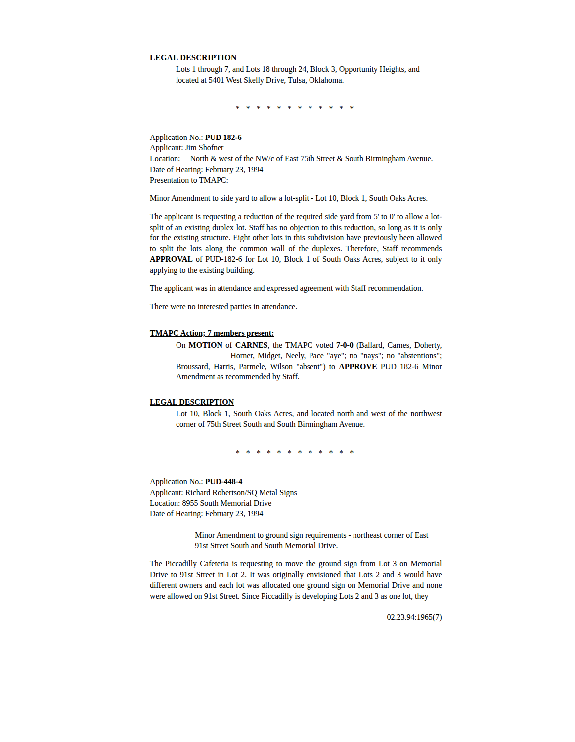LEGAL DESCRIPTION
Lots 1 through 7, and Lots 18 through 24, Block 3, Opportunity Heights, and located at 5401 West Skelly Drive, Tulsa, Oklahoma.
* * * * * * * * * * * *
Application No.: PUD 182-6
Applicant: Jim Shofner
Location: North & west of the NW/c of East 75th Street & South Birmingham Avenue.
Date of Hearing: February 23, 1994
Presentation to TMAPC:
Minor Amendment to side yard to allow a lot-split - Lot 10, Block 1, South Oaks Acres.
The applicant is requesting a reduction of the required side yard from 5' to 0' to allow a lot-split of an existing duplex lot. Staff has no objection to this reduction, so long as it is only for the existing structure. Eight other lots in this subdivision have previously been allowed to split the lots along the common wall of the duplexes. Therefore, Staff recommends APPROVAL of PUD-182-6 for Lot 10, Block 1 of South Oaks Acres, subject to it only applying to the existing building.
The applicant was in attendance and expressed agreement with Staff recommendation.
There were no interested parties in attendance.
TMAPC Action; 7 members present:
On MOTION of CARNES, the TMAPC voted 7-0-0 (Ballard, Carnes, Doherty, Horner, Midget, Neely, Pace "aye"; no "nays"; no "abstentions"; Broussard, Harris, Parmele, Wilson "absent") to APPROVE PUD 182-6 Minor Amendment as recommended by Staff.
LEGAL DESCRIPTION
Lot 10, Block 1, South Oaks Acres, and located north and west of the northwest corner of 75th Street South and South Birmingham Avenue.
* * * * * * * * * * * *
Application No.: PUD-448-4
Applicant: Richard Robertson/SQ Metal Signs
Location: 8955 South Memorial Drive
Date of Hearing: February 23, 1994
–Minor Amendment to ground sign requirements - northeast corner of East 91st Street South and South Memorial Drive.
The Piccadilly Cafeteria is requesting to move the ground sign from Lot 3 on Memorial Drive to 91st Street in Lot 2. It was originally envisioned that Lots 2 and 3 would have different owners and each lot was allocated one ground sign on Memorial Drive and none were allowed on 91st Street. Since Piccadilly is developing Lots 2 and 3 as one lot, they
02.23.94:1965(7)